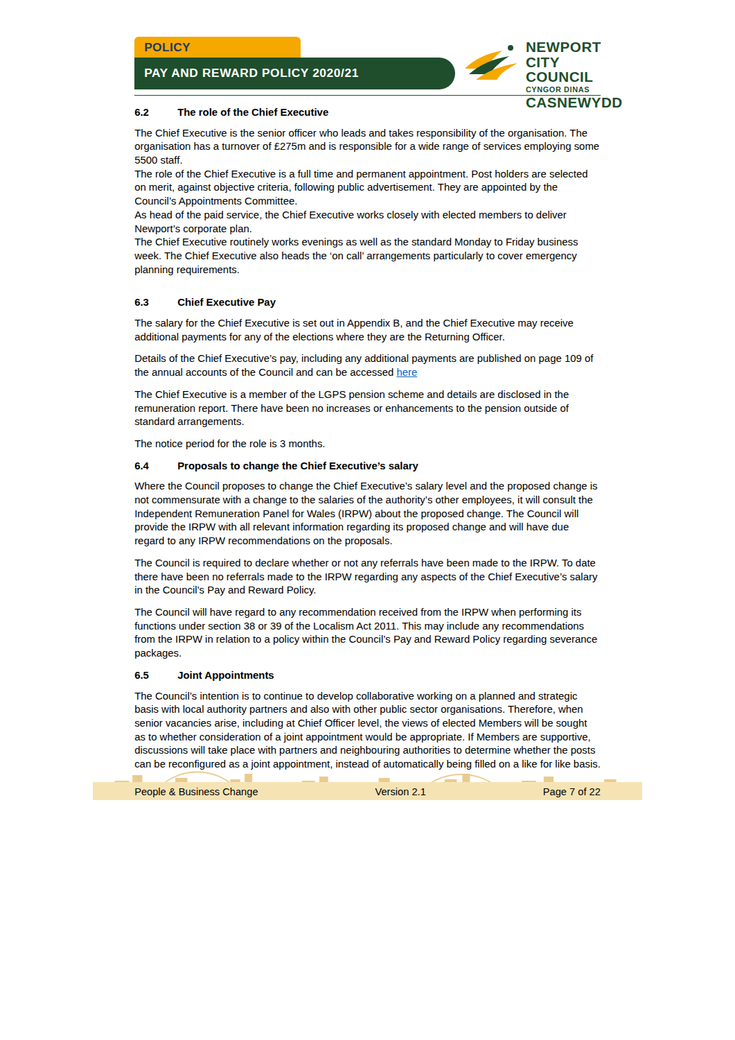POLICY
PAY AND REWARD POLICY 2020/21
NEWPORT
CITY COUNCIL
CYNGOR DINAS
CASNEWYDD
6.2 The role of the Chief Executive
The Chief Executive is the senior officer who leads and takes responsibility of the organisation. The organisation has a turnover of £275m and is responsible for a wide range of services employing some 5500 staff.
The role of the Chief Executive is a full time and permanent appointment. Post holders are selected on merit, against objective criteria, following public advertisement. They are appointed by the Council’s Appointments Committee.
As head of the paid service, the Chief Executive works closely with elected members to deliver Newport’s corporate plan.
The Chief Executive routinely works evenings as well as the standard Monday to Friday business week. The Chief Executive also heads the ‘on call’ arrangements particularly to cover emergency planning requirements.
6.3 Chief Executive Pay
The salary for the Chief Executive is set out in Appendix B, and the Chief Executive may receive additional payments for any of the elections where they are the Returning Officer.
Details of the Chief Executive’s pay, including any additional payments are published on page 109 of the annual accounts of the Council and can be accessed here
The Chief Executive is a member of the LGPS pension scheme and details are disclosed in the remuneration report. There have been no increases or enhancements to the pension outside of standard arrangements.
The notice period for the role is 3 months.
6.4 Proposals to change the Chief Executive’s salary
Where the Council proposes to change the Chief Executive’s salary level and the proposed change is not commensurate with a change to the salaries of the authority’s other employees, it will consult the Independent Remuneration Panel for Wales (IRPW) about the proposed change. The Council will provide the IRPW with all relevant information regarding its proposed change and will have due regard to any IRPW recommendations on the proposals.
The Council is required to declare whether or not any referrals have been made to the IRPW. To date there have been no referrals made to the IRPW regarding any aspects of the Chief Executive’s salary in the Council’s Pay and Reward Policy.
The Council will have regard to any recommendation received from the IRPW when performing its functions under section 38 or 39 of the Localism Act 2011. This may include any recommendations from the IRPW in relation to a policy within the Council’s Pay and Reward Policy regarding severance packages.
6.5 Joint Appointments
The Council’s intention is to continue to develop collaborative working on a planned and strategic basis with local authority partners and also with other public sector organisations. Therefore, when senior vacancies arise, including at Chief Officer level, the views of elected Members will be sought as to whether consideration of a joint appointment would be appropriate. If Members are supportive, discussions will take place with partners and neighbouring authorities to determine whether the posts can be reconfigured as a joint appointment, instead of automatically being filled on a like for like basis.
People & Business Change
Version 2.1
Page 7 of 22